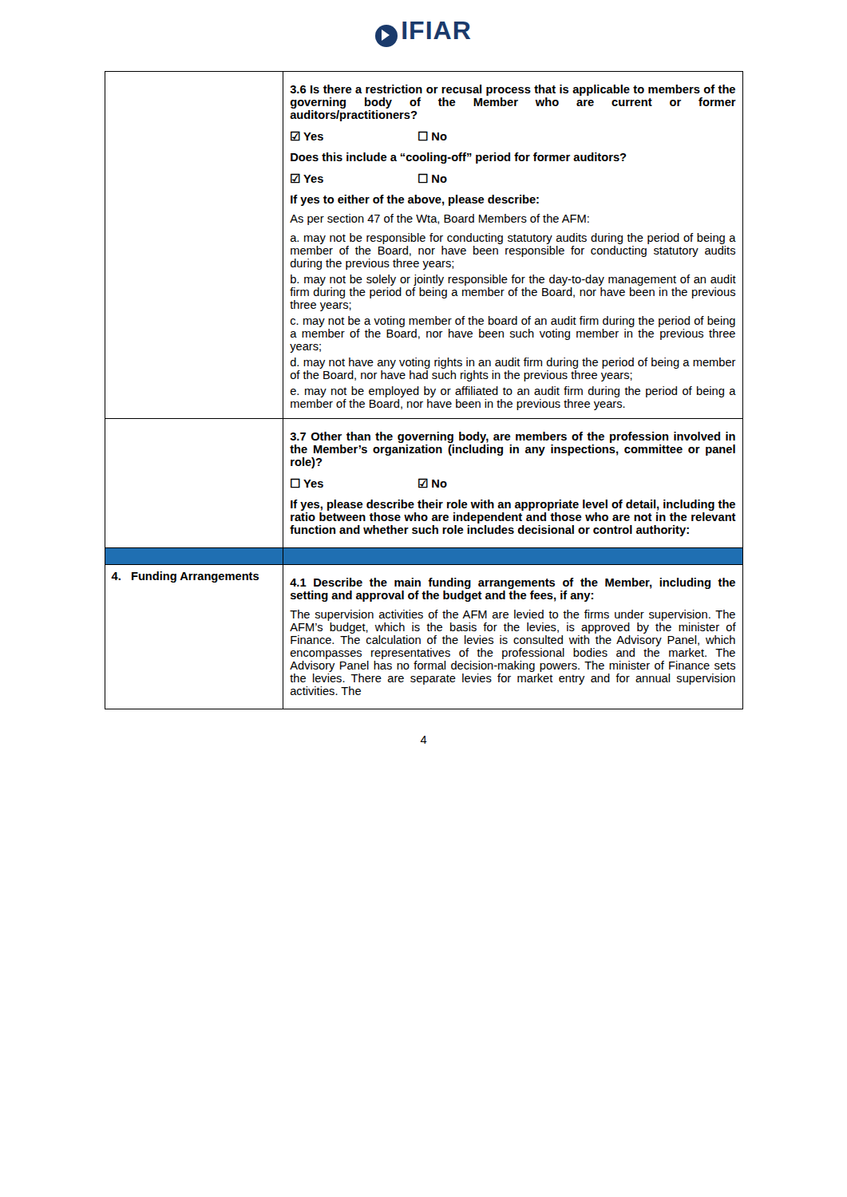IFIAR
| | 3.6 Is there a restriction or recusal process that is applicable to members of the governing body of the Member who are current or former auditors/practitioners? ☑ Yes ☐ No Does this include a “cooling-off” period for former auditors? ☑ Yes ☐ No If yes to either of the above, please describe: As per section 47 of the Wta, Board Members of the AFM: a. may not be responsible for conducting statutory audits during the period of being a member of the Board, nor have been responsible for conducting statutory audits during the previous three years; b. may not be solely or jointly responsible for the day-to-day management of an audit firm during the period of being a member of the Board, nor have been in the previous three years; c. may not be a voting member of the board of an audit firm during the period of being a member of the Board, nor have been such voting member in the previous three years; d. may not have any voting rights in an audit firm during the period of being a member of the Board, nor have had such rights in the previous three years; e. may not be employed by or affiliated to an audit firm during the period of being a member of the Board, nor have been in the previous three years. |
| | 3.7 Other than the governing body, are members of the profession involved in the Member’s organization (including in any inspections, committee or panel role)? ☐ Yes ☑ No If yes, please describe their role with an appropriate level of detail, including the ratio between those who are independent and those who are not in the relevant function and whether such role includes decisional or control authority: |
| 4. Funding Arrangements | 4.1 Describe the main funding arrangements of the Member, including the setting and approval of the budget and the fees, if any: The supervision activities of the AFM are levied to the firms under supervision. The AFM’s budget, which is the basis for the levies, is approved by the minister of Finance. The calculation of the levies is consulted with the Advisory Panel, which encompasses representatives of the professional bodies and the market. The Advisory Panel has no formal decision-making powers. The minister of Finance sets the levies. There are separate levies for market entry and for annual supervision activities. The |
4